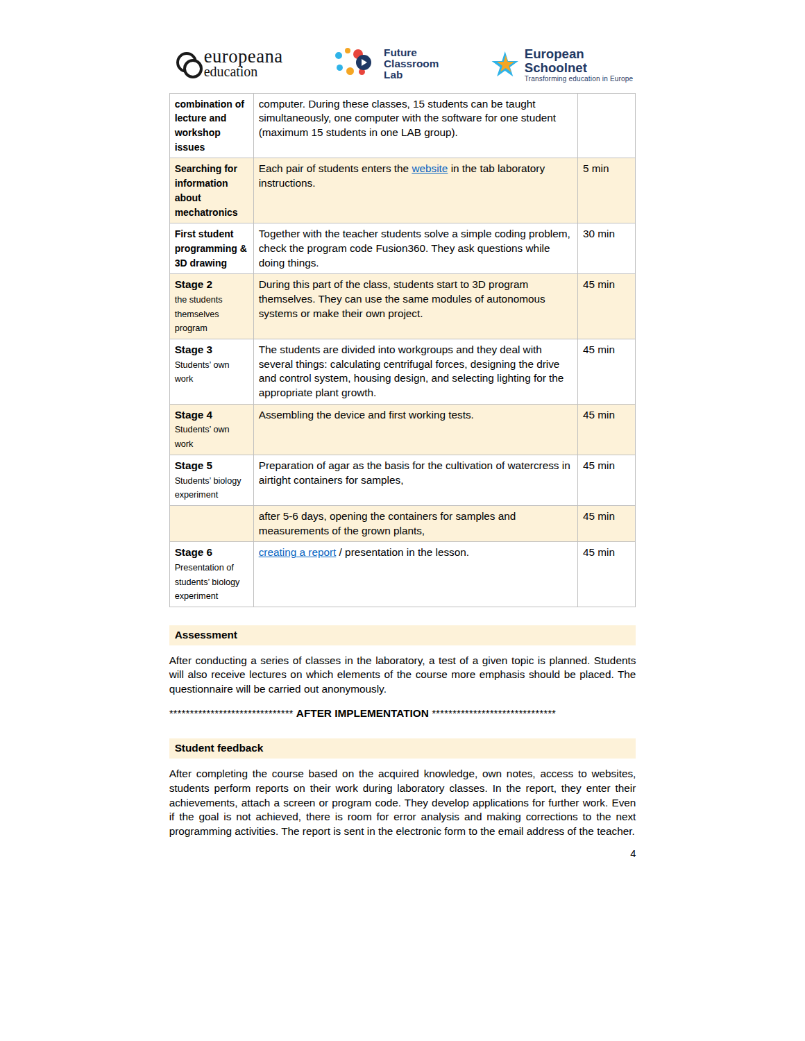europeana
education
Future Classroom Lab
European
Schoolnet
Transforming education in Europe
| combination of lecture and workshop issues | computer. During these classes, 15 students can be taught simultaneously, one computer with the software for one student (maximum 15 students in one LAB group). | |
| Searching for information about mechatronics | Each pair of students enters the website in the tab laboratory instructions. | 5 min |
| First student programming & 3D drawing | Together with the teacher students solve a simple coding problem, check the program code Fusion360. They ask questions while doing things. | 30 min |
| Stage 2 the students themselves program | During this part of the class, students start to 3D program themselves. They can use the same modules of autonomous systems or make their own project. | 45 min |
| Stage 3 Students’ own work | The students are divided into workgroups and they deal with several things: calculating centrifugal forces, designing the drive and control system, housing design, and selecting lighting for the appropriate plant growth. | 45 min |
| Stage 4 Students’ own work | Assembling the device and first working tests. | 45 min |
| Stage 5 Students’ biology experiment | Preparation of agar as the basis for the cultivation of watercress in airtight containers for samples, | 45 min |
| | after 5-6 days, opening the containers for samples and measurements of the grown plants, | 45 min |
| Stage 6 Presentation of students’ biology experiment | creating a report / presentation in the lesson. | 45 min |
Assessment
After conducting a series of classes in the laboratory, a test of a given topic is planned. Students will also receive lectures on which elements of the course more emphasis should be placed. The questionnaire will be carried out anonymously.
****************************** AFTER IMPLEMENTATION ******************************
Student feedback
After completing the course based on the acquired knowledge, own notes, access to websites, students perform reports on their work during laboratory classes. In the report, they enter their achievements, attach a screen or program code. They develop applications for further work. Even if the goal is not achieved, there is room for error analysis and making corrections to the next programming activities. The report is sent in the electronic form to the email address of the teacher.
4